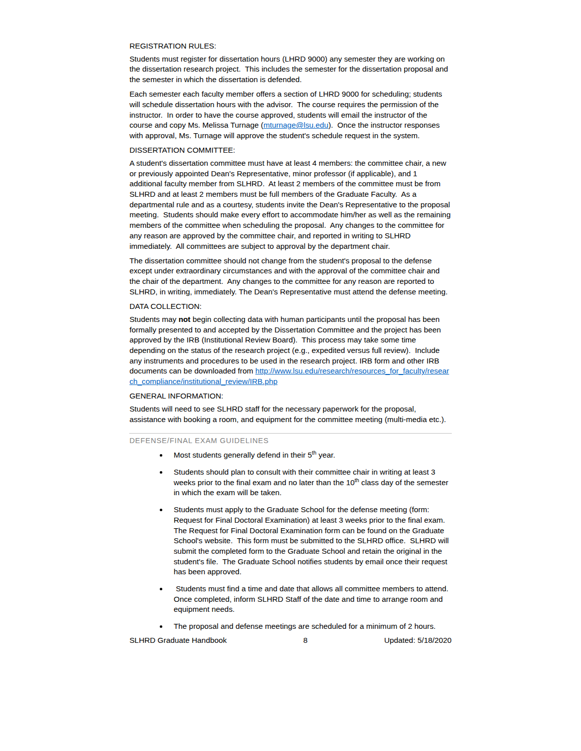REGISTRATION RULES:
Students must register for dissertation hours (LHRD 9000) any semester they are working on the dissertation research project. This includes the semester for the dissertation proposal and the semester in which the dissertation is defended.
Each semester each faculty member offers a section of LHRD 9000 for scheduling; students will schedule dissertation hours with the advisor. The course requires the permission of the instructor. In order to have the course approved, students will email the instructor of the course and copy Ms. Melissa Turnage (mturnage@lsu.edu). Once the instructor responses with approval, Ms. Turnage will approve the student's schedule request in the system.
DISSERTATION COMMITTEE:
A student's dissertation committee must have at least 4 members: the committee chair, a new or previously appointed Dean's Representative, minor professor (if applicable), and 1 additional faculty member from SLHRD. At least 2 members of the committee must be from SLHRD and at least 2 members must be full members of the Graduate Faculty. As a departmental rule and as a courtesy, students invite the Dean's Representative to the proposal meeting. Students should make every effort to accommodate him/her as well as the remaining members of the committee when scheduling the proposal. Any changes to the committee for any reason are approved by the committee chair, and reported in writing to SLHRD immediately. All committees are subject to approval by the department chair.
The dissertation committee should not change from the student's proposal to the defense except under extraordinary circumstances and with the approval of the committee chair and the chair of the department. Any changes to the committee for any reason are reported to SLHRD, in writing, immediately. The Dean's Representative must attend the defense meeting.
DATA COLLECTION:
Students may not begin collecting data with human participants until the proposal has been formally presented to and accepted by the Dissertation Committee and the project has been approved by the IRB (Institutional Review Board). This process may take some time depending on the status of the research project (e.g., expedited versus full review). Include any instruments and procedures to be used in the research project. IRB form and other IRB documents can be downloaded from http://www.lsu.edu/research/resources_for_faculty/research_compliance/institutional_review/IRB.php
GENERAL INFORMATION:
Students will need to see SLHRD staff for the necessary paperwork for the proposal, assistance with booking a room, and equipment for the committee meeting (multi-media etc.).
Defense/Final Exam Guidelines
Most students generally defend in their 5th year.
Students should plan to consult with their committee chair in writing at least 3 weeks prior to the final exam and no later than the 10th class day of the semester in which the exam will be taken.
Students must apply to the Graduate School for the defense meeting (form: Request for Final Doctoral Examination) at least 3 weeks prior to the final exam. The Request for Final Doctoral Examination form can be found on the Graduate School's website. This form must be submitted to the SLHRD office. SLHRD will submit the completed form to the Graduate School and retain the original in the student's file. The Graduate School notifies students by email once their request has been approved.
Students must find a time and date that allows all committee members to attend. Once completed, inform SLHRD Staff of the date and time to arrange room and equipment needs.
The proposal and defense meetings are scheduled for a minimum of 2 hours.
SLHRD Graduate Handbook
8
Updated: 5/18/2020